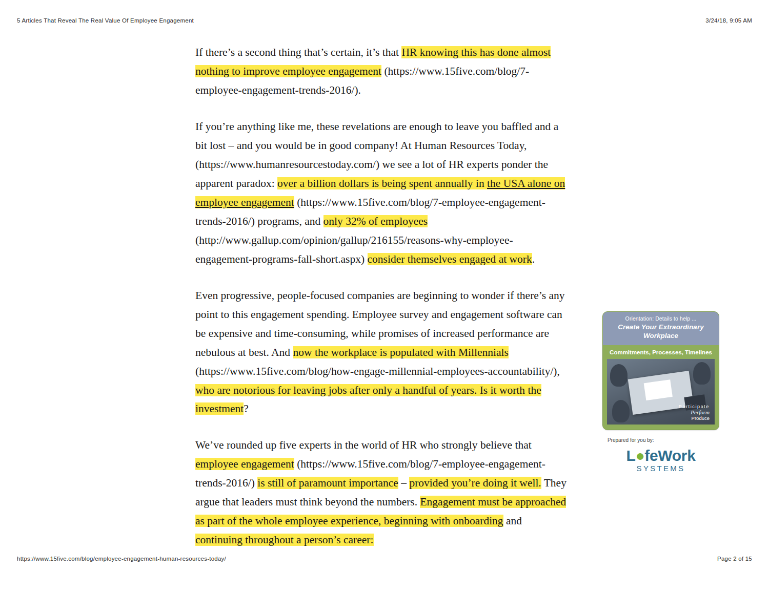5 Articles That Reveal The Real Value Of Employee Engagement
3/24/18, 9:05 AM
If there’s a second thing that’s certain, it’s that HR knowing this has done almost nothing to improve employee engagement (https://www.15five.com/blog/7-employee-engagement-trends-2016/).
If you’re anything like me, these revelations are enough to leave you baffled and a bit lost – and you would be in good company! At Human Resources Today, (https://www.humanresourcestoday.com/) we see a lot of HR experts ponder the apparent paradox: over a billion dollars is being spent annually in the USA alone on employee engagement (https://www.15five.com/blog/7-employee-engagement-trends-2016/) programs, and only 32% of employees (http://www.gallup.com/opinion/gallup/216155/reasons-why-employee-engagement-programs-fall-short.aspx) consider themselves engaged at work.
Even progressive, people-focused companies are beginning to wonder if there’s any point to this engagement spending. Employee survey and engagement software can be expensive and time-consuming, while promises of increased performance are nebulous at best. And now the workplace is populated with Millennials (https://www.15five.com/blog/how-engage-millennial-employees-accountability/), who are notorious for leaving jobs after only a handful of years. Is it worth the investment?
We’ve rounded up five experts in the world of HR who strongly believe that employee engagement (https://www.15five.com/blog/7-employee-engagement-trends-2016/) is still of paramount importance – provided you’re doing it well. They argue that leaders must think beyond the numbers. Engagement must be approached as part of the whole employee experience, beginning with onboarding and continuing throughout a person’s career:
Orientation: Details to help ...
Create Your Extraordinary Workplace
Commitments, Processes, Timelines
Participate
Perform
Produce
Prepared for you by:
L●feWork
SYSTEMS
https://www.15five.com/blog/employee-engagement-human-resources-today/
Page 2 of 15